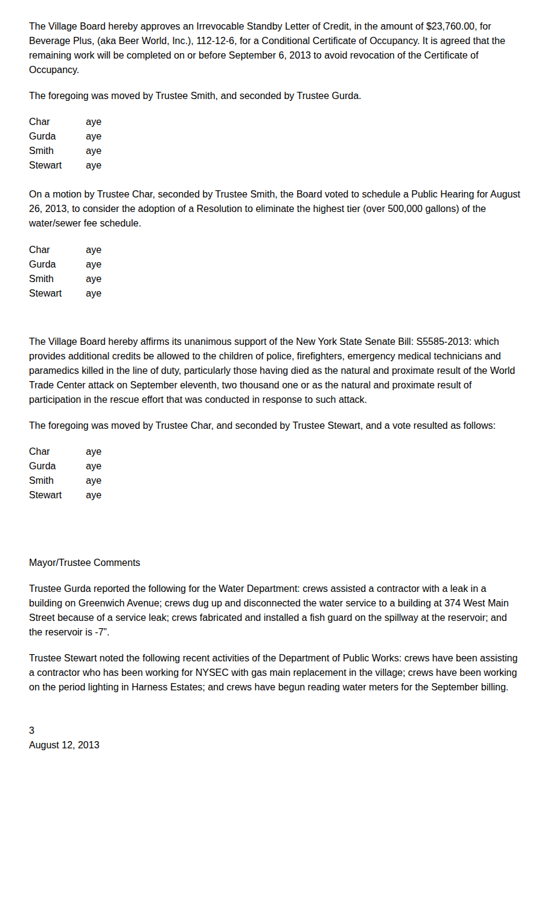The Village Board hereby approves an Irrevocable Standby Letter of Credit, in the amount of $23,760.00, for Beverage Plus, (aka Beer World, Inc.), 112-12-6, for a Conditional Certificate of Occupancy. It is agreed that the remaining work will be completed on or before September 6, 2013 to avoid revocation of the Certificate of Occupancy.
The foregoing was moved by Trustee Smith, and seconded by Trustee Gurda.
| Char | aye |
| Gurda | aye |
| Smith | aye |
| Stewart | aye |
On a motion by Trustee Char, seconded by Trustee Smith, the Board voted to schedule a Public Hearing for August 26, 2013, to consider the adoption of a Resolution to eliminate the highest tier (over 500,000 gallons) of the water/sewer fee schedule.
| Char | aye |
| Gurda | aye |
| Smith | aye |
| Stewart | aye |
The Village Board hereby affirms its unanimous support of the New York State Senate Bill: S5585-2013: which provides additional credits be allowed to the children of police, firefighters, emergency medical technicians and paramedics killed in the line of duty, particularly those having died as the natural and proximate result of the World Trade Center attack on September eleventh, two thousand one or as the natural and proximate result of participation in the rescue effort that was conducted in response to such attack.
The foregoing was moved by Trustee Char, and seconded by Trustee Stewart, and a vote resulted as follows:
| Char | aye |
| Gurda | aye |
| Smith | aye |
| Stewart | aye |
Mayor/Trustee Comments
Trustee Gurda reported the following for the Water Department: crews assisted a contractor with a leak in a building on Greenwich Avenue; crews dug up and disconnected the water service to a building at 374 West Main Street because of a service leak; crews fabricated and installed a fish guard on the spillway at the reservoir; and the reservoir is -7”.
Trustee Stewart noted the following recent activities of the Department of Public Works: crews have been assisting a contractor who has been working for NYSEC with gas main replacement in the village; crews have been working on the period lighting in Harness Estates; and crews have begun reading water meters for the September billing.
3
August 12, 2013